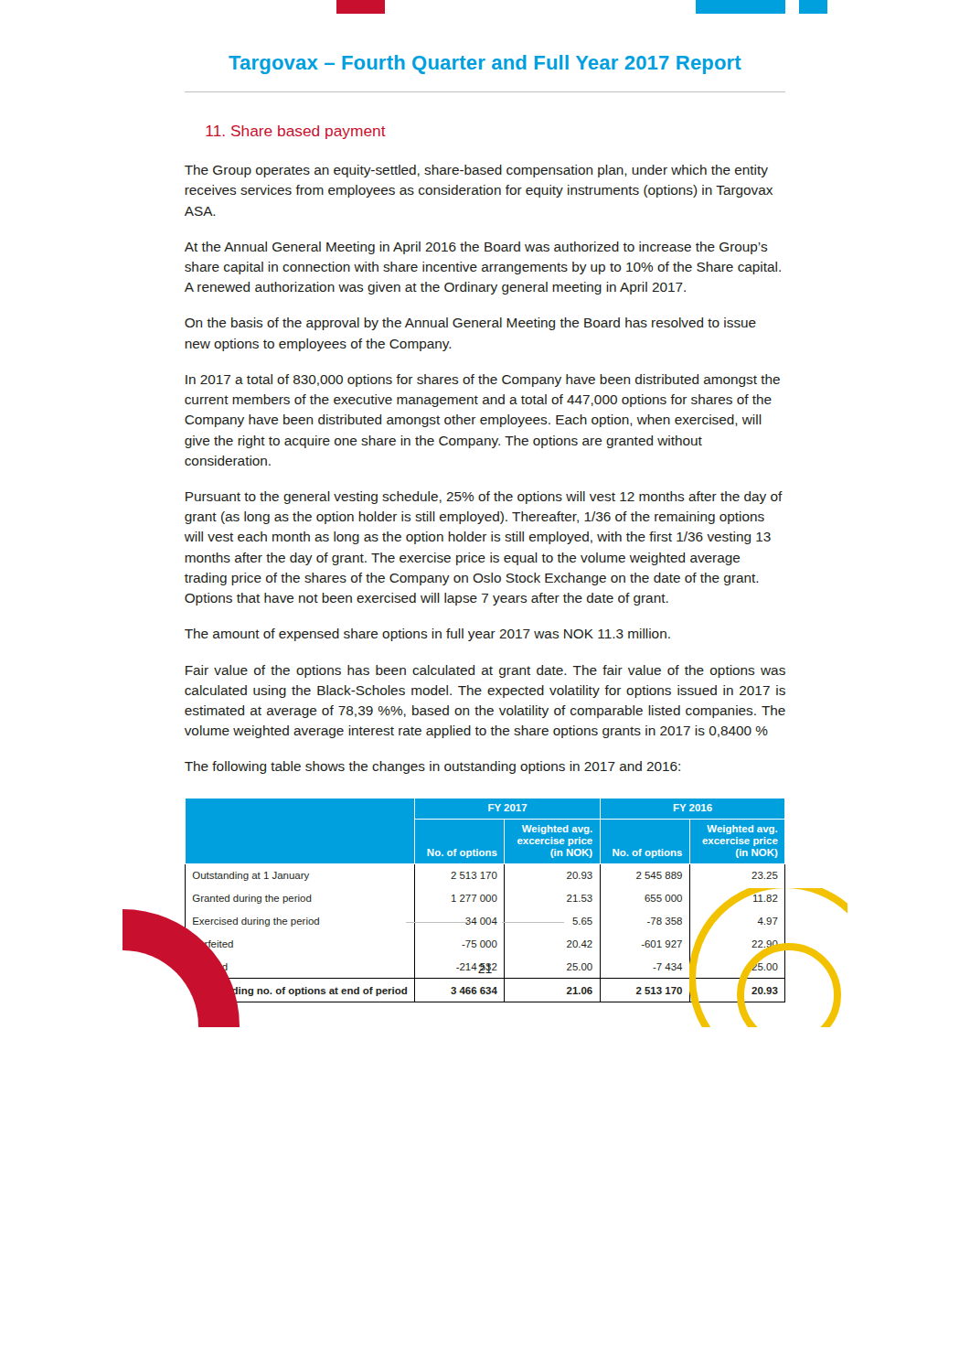Targovax – Fourth Quarter and Full Year 2017 Report
11. Share based payment
The Group operates an equity-settled, share-based compensation plan, under which the entity receives services from employees as consideration for equity instruments (options) in Targovax ASA.
At the Annual General Meeting in April 2016 the Board was authorized to increase the Group’s share capital in connection with share incentive arrangements by up to 10% of the Share capital. A renewed authorization was given at the Ordinary general meeting in April 2017.
On the basis of the approval by the Annual General Meeting the Board has resolved to issue new options to employees of the Company.
In 2017 a total of 830,000 options for shares of the Company have been distributed amongst the current members of the executive management and a total of 447,000 options for shares of the Company have been distributed amongst other employees. Each option, when exercised, will give the right to acquire one share in the Company. The options are granted without consideration.
Pursuant to the general vesting schedule, 25% of the options will vest 12 months after the day of grant (as long as the option holder is still employed). Thereafter, 1/36 of the remaining options will vest each month as long as the option holder is still employed, with the first 1/36 vesting 13 months after the day of grant. The exercise price is equal to the volume weighted average trading price of the shares of the Company on Oslo Stock Exchange on the date of the grant. Options that have not been exercised will lapse 7 years after the date of grant.
The amount of expensed share options in full year 2017 was NOK 11.3 million.
Fair value of the options has been calculated at grant date. The fair value of the options was calculated using the Black-Scholes model. The expected volatility for options issued in 2017 is estimated at average of 78,39 %%, based on the volatility of comparable listed companies. The volume weighted average interest rate applied to the share options grants in 2017 is 0,8400 %
The following table shows the changes in outstanding options in 2017 and 2016:
| | FY 2017 | FY 2016 |
| --- | --- | --- |
| No. of options | Weighted avg. excercise price (in NOK) | No. of options | Weighted avg. excercise price (in NOK) |
| Outstanding at 1 January | 2 513 170 | 20.93 | 2 545 889 | 23.25 |
| Granted during the period | 1 277 000 | 21.53 | 655 000 | 11.82 |
| Exercised during the period | -34 004 | 5.65 | -78 358 | 4.97 |
| Forfeited | -75 000 | 20.42 | -601 927 | 22.90 |
| Expired | -214 532 | 25.00 | -7 434 | 25.00 |
| Outstanding no. of options at end of period | 3 466 634 | 21.06 | 2 513 170 | 20.93 |
21